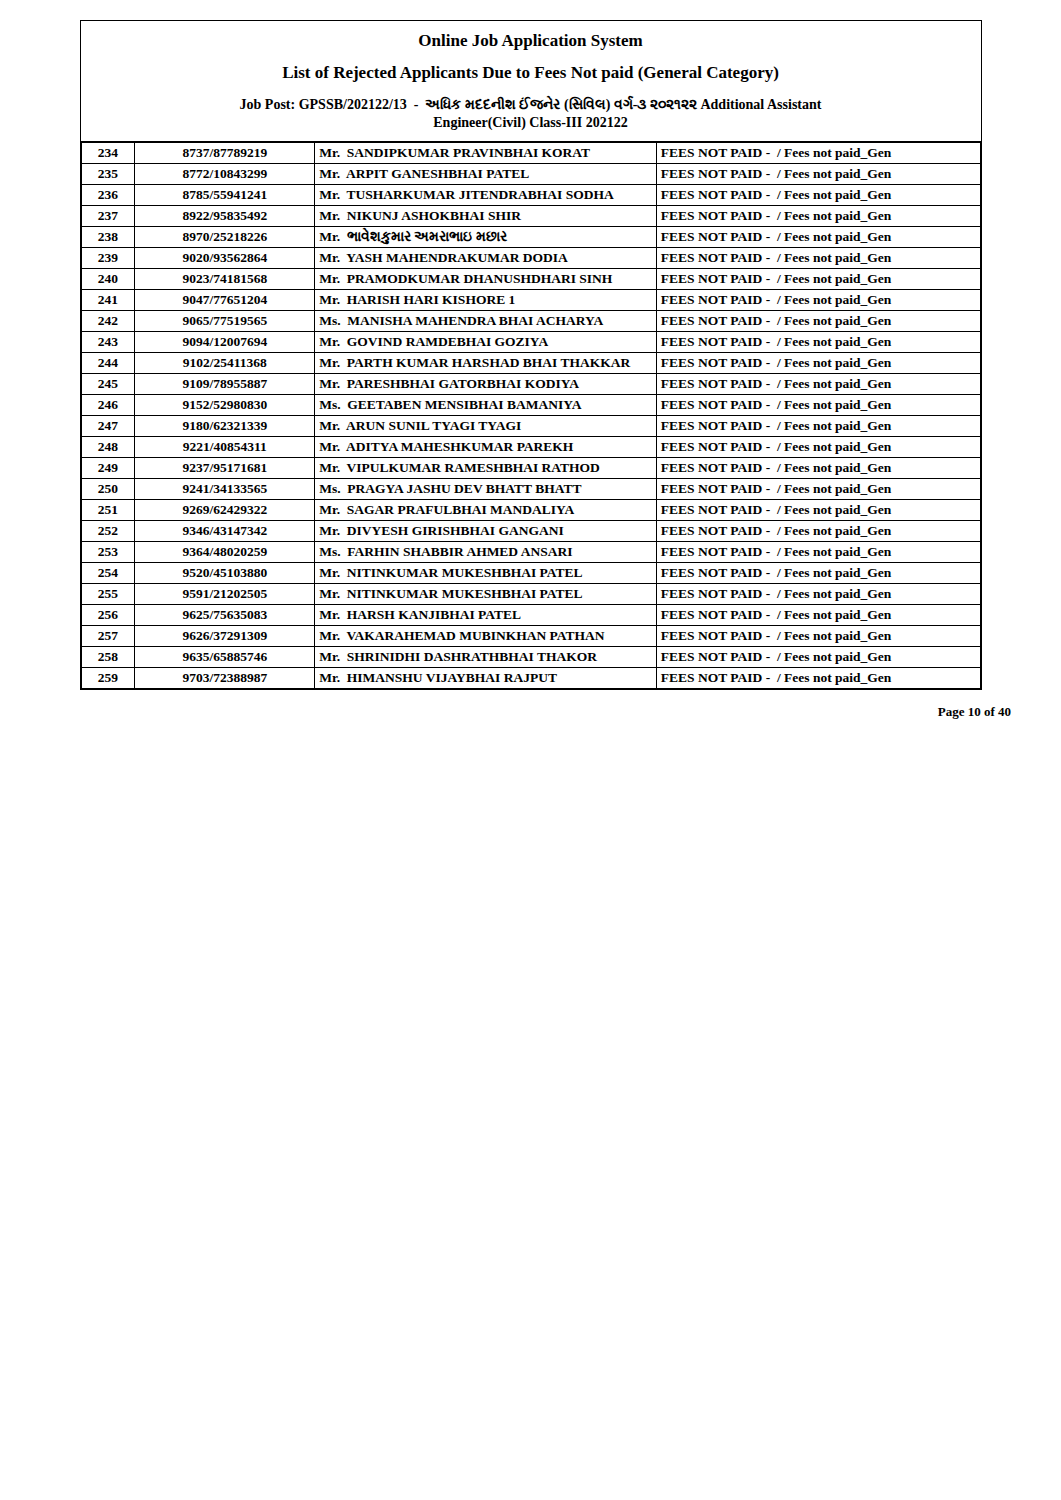Online Job Application System
List of Rejected Applicants Due to Fees Not paid (General Category)
Job Post: GPSSB/202122/13 - અધિક મદદનીશ ઈંજનેર (સિવિલ) વર્ગ-૩ ૨૦૨૧૨૨ Additional Assistant
Engineer(Civil) Class-III 202122
| 234 | 8737/87789219 | Mr. SANDIPKUMAR PRAVINBHAI KORAT | FEES NOT PAID - / Fees not paid_Gen |
| 235 | 8772/10843299 | Mr. ARPIT GANESHBHAI PATEL | FEES NOT PAID - / Fees not paid_Gen |
| 236 | 8785/55941241 | Mr. TUSHARKUMAR JITENDRABHAI SODHA | FEES NOT PAID - / Fees not paid_Gen |
| 237 | 8922/95835492 | Mr. NIKUNJ ASHOKBHAI SHIR | FEES NOT PAID - / Fees not paid_Gen |
| 238 | 8970/25218226 | Mr. ભાવેશકુમાર અમરાભાઇ મછાર | FEES NOT PAID - / Fees not paid_Gen |
| 239 | 9020/93562864 | Mr. YASH MAHENDRAKUMAR DODIA | FEES NOT PAID - / Fees not paid_Gen |
| 240 | 9023/74181568 | Mr. PRAMODKUMAR DHANUSHDHARI SINH | FEES NOT PAID - / Fees not paid_Gen |
| 241 | 9047/77651204 | Mr. HARISH HARI KISHORE 1 | FEES NOT PAID - / Fees not paid_Gen |
| 242 | 9065/77519565 | Ms. MANISHA MAHENDRA BHAI ACHARYA | FEES NOT PAID - / Fees not paid_Gen |
| 243 | 9094/12007694 | Mr. GOVIND RAMDEBHAI GOZIYA | FEES NOT PAID - / Fees not paid_Gen |
| 244 | 9102/25411368 | Mr. PARTH KUMAR HARSHAD BHAI THAKKAR | FEES NOT PAID - / Fees not paid_Gen |
| 245 | 9109/78955887 | Mr. PARESHBHAI GATORBHAI KODIYA | FEES NOT PAID - / Fees not paid_Gen |
| 246 | 9152/52980830 | Ms. GEETABEN MENSIBHAI BAMANIYA | FEES NOT PAID - / Fees not paid_Gen |
| 247 | 9180/62321339 | Mr. ARUN SUNIL TYAGI TYAGI | FEES NOT PAID - / Fees not paid_Gen |
| 248 | 9221/40854311 | Mr. ADITYA MAHESHKUMAR PAREKH | FEES NOT PAID - / Fees not paid_Gen |
| 249 | 9237/95171681 | Mr. VIPULKUMAR RAMESHBHAI RATHOD | FEES NOT PAID - / Fees not paid_Gen |
| 250 | 9241/34133565 | Ms. PRAGYA JASHU DEV BHATT BHATT | FEES NOT PAID - / Fees not paid_Gen |
| 251 | 9269/62429322 | Mr. SAGAR PRAFULBHAI MANDALIYA | FEES NOT PAID - / Fees not paid_Gen |
| 252 | 9346/43147342 | Mr. DIVYESH GIRISHBHAI GANGANI | FEES NOT PAID - / Fees not paid_Gen |
| 253 | 9364/48020259 | Ms. FARHIN SHABBIR AHMED ANSARI | FEES NOT PAID - / Fees not paid_Gen |
| 254 | 9520/45103880 | Mr. NITINKUMAR MUKESHBHAI PATEL | FEES NOT PAID - / Fees not paid_Gen |
| 255 | 9591/21202505 | Mr. NITINKUMAR MUKESHBHAI PATEL | FEES NOT PAID - / Fees not paid_Gen |
| 256 | 9625/75635083 | Mr. HARSH KANJIBHAI PATEL | FEES NOT PAID - / Fees not paid_Gen |
| 257 | 9626/37291309 | Mr. VAKARAHEMAD MUBINKHAN PATHAN | FEES NOT PAID - / Fees not paid_Gen |
| 258 | 9635/65885746 | Mr. SHRINIDHI DASHRATHBHAI THAKOR | FEES NOT PAID - / Fees not paid_Gen |
| 259 | 9703/72388987 | Mr. HIMANSHU VIJAYBHAI RAJPUT | FEES NOT PAID - / Fees not paid_Gen |
Page 10 of 40